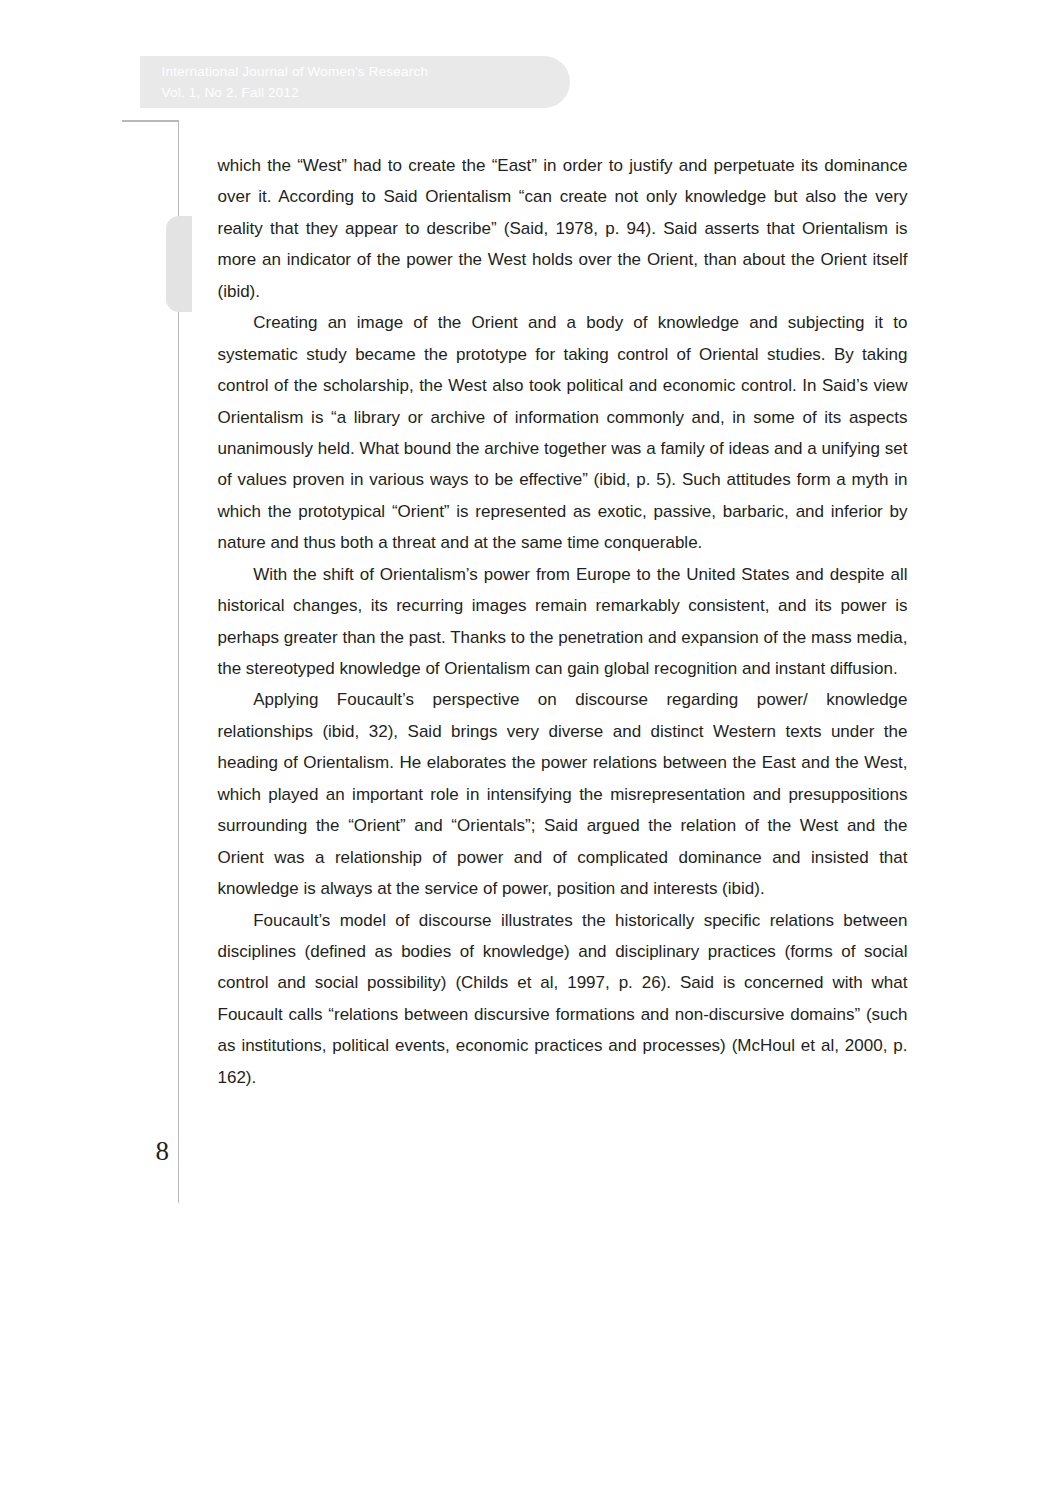International Journal of Women’s Research
Vol. 1, No 2, Fall 2012
which the “West” had to create the “East” in order to justify and perpetuate its dominance over it. According to Said Orientalism “can create not only knowledge but also the very reality that they appear to describe” (Said, 1978, p. 94). Said asserts that Orientalism is more an indicator of the power the West holds over the Orient, than about the Orient itself (ibid).
Creating an image of the Orient and a body of knowledge and subjecting it to systematic study became the prototype for taking control of Oriental studies. By taking control of the scholarship, the West also took political and economic control. In Said’s view Orientalism is “a library or archive of information commonly and, in some of its aspects unanimously held. What bound the archive together was a family of ideas and a unifying set of values proven in various ways to be effective” (ibid, p. 5). Such attitudes form a myth in which the prototypical “Orient” is represented as exotic, passive, barbaric, and inferior by nature and thus both a threat and at the same time conquerable.
With the shift of Orientalism’s power from Europe to the United States and despite all historical changes, its recurring images remain remarkably consistent, and its power is perhaps greater than the past. Thanks to the penetration and expansion of the mass media, the stereotyped knowledge of Orientalism can gain global recognition and instant diffusion.
Applying Foucault’s perspective on discourse regarding power/ knowledge relationships (ibid, 32), Said brings very diverse and distinct Western texts under the heading of Orientalism. He elaborates the power relations between the East and the West, which played an important role in intensifying the misrepresentation and presuppositions surrounding the “Orient” and “Orientals”; Said argued the relation of the West and the Orient was a relationship of power and of complicated dominance and insisted that knowledge is always at the service of power, position and interests (ibid).
Foucault’s model of discourse illustrates the historically specific relations between disciplines (defined as bodies of knowledge) and disciplinary practices (forms of social control and social possibility) (Childs et al, 1997, p. 26). Said is concerned with what Foucault calls “relations between discursive formations and non-discursive domains” (such as institutions, political events, economic practices and processes) (McHoul et al, 2000, p. 162).
8